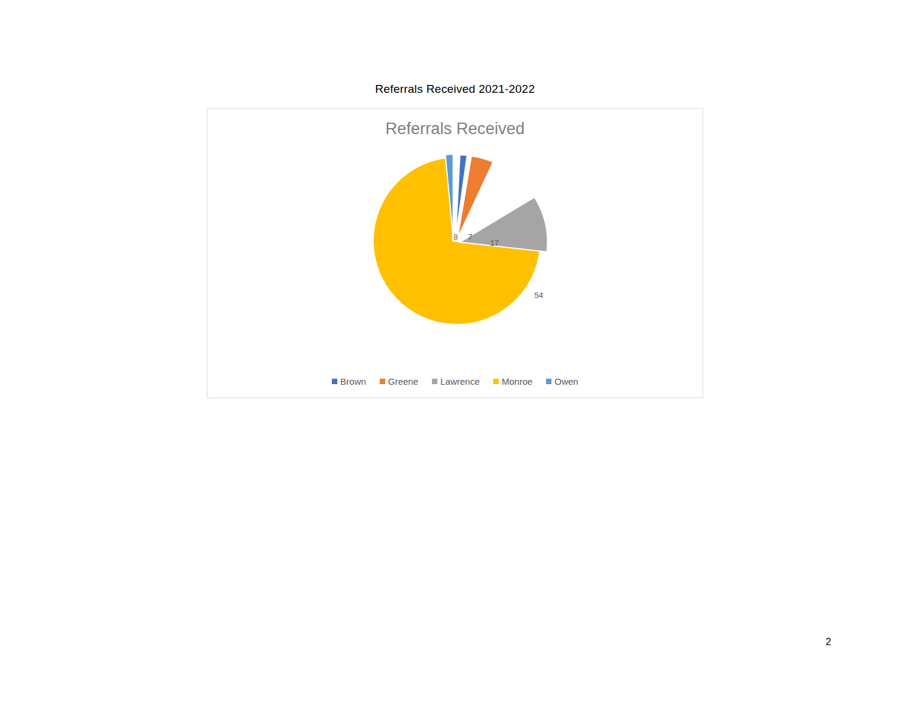Referrals Received 2021-2022
Referrals Received
157 54 17 7 8
Brown Greene Lawrence Monroe Owen
2